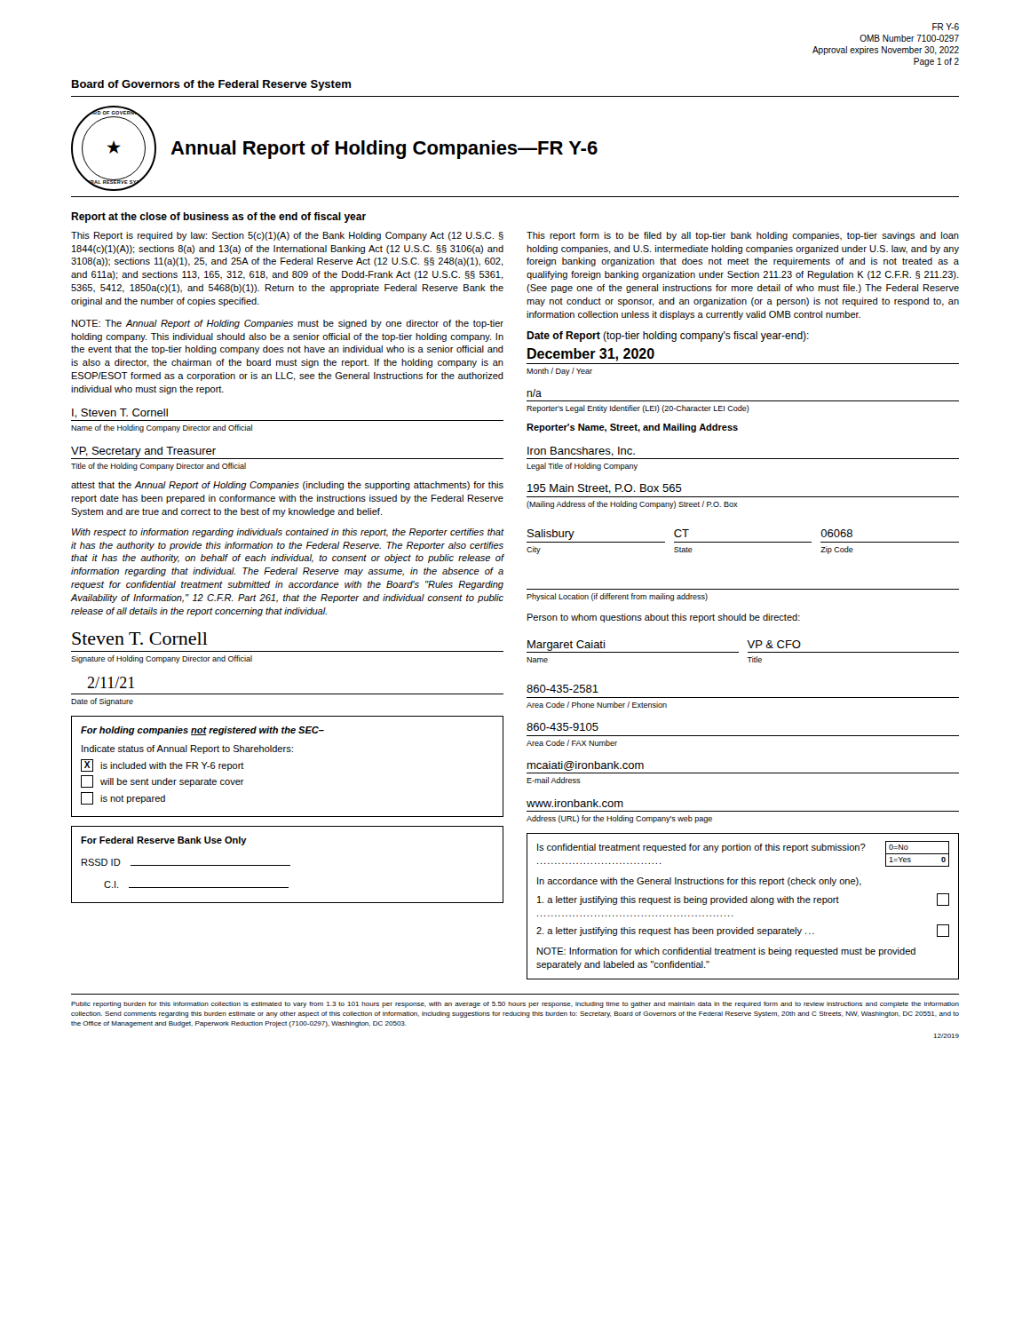FR Y-6
OMB Number 7100-0297
Approval expires November 30, 2022
Page 1 of 2
Board of Governors of the Federal Reserve System
BOARD OF GOVERNORS
★
FEDERAL RESERVE SYSTEM
Annual Report of Holding Companies—FR Y-6
Report at the close of business as of the end of fiscal year
This Report is required by law: Section 5(c)(1)(A) of the Bank Holding Company Act (12 U.S.C. § 1844(c)(1)(A)); sections 8(a) and 13(a) of the International Banking Act (12 U.S.C. §§ 3106(a) and 3108(a)); sections 11(a)(1), 25, and 25A of the Federal Reserve Act (12 U.S.C. §§ 248(a)(1), 602, and 611a); and sections 113, 165, 312, 618, and 809 of the Dodd-Frank Act (12 U.S.C. §§ 5361, 5365, 5412, 1850a(c)(1), and 5468(b)(1)). Return to the appropriate Federal Reserve Bank the original and the number of copies specified.
NOTE: The Annual Report of Holding Companies must be signed by one director of the top-tier holding company. This individual should also be a senior official of the top-tier holding company. In the event that the top-tier holding company does not have an individual who is a senior official and is also a director, the chairman of the board must sign the report. If the holding company is an ESOP/ESOT formed as a corporation or is an LLC, see the General Instructions for the authorized individual who must sign the report.
I, Steven T. Cornell
Name of the Holding Company Director and Official
VP, Secretary and Treasurer
Title of the Holding Company Director and Official
attest that the Annual Report of Holding Companies (including the supporting attachments) for this report date has been prepared in conformance with the instructions issued by the Federal Reserve System and are true and correct to the best of my knowledge and belief.
With respect to information regarding individuals contained in this report, the Reporter certifies that it has the authority to provide this information to the Federal Reserve. The Reporter also certifies that it has the authority, on behalf of each individual, to consent or object to public release of information regarding that individual. The Federal Reserve may assume, in the absence of a request for confidential treatment submitted in accordance with the Board's "Rules Regarding Availability of Information," 12 C.F.R. Part 261, that the Reporter and individual consent to public release of all details in the report concerning that individual.
Steven T. Cornell
Signature of Holding Company Director and Official
2/11/21
Date of Signature
For holding companies not registered with the SEC–
Indicate status of Annual Report to Shareholders:
Xis included with the FR Y-6 report
will be sent under separate cover
is not prepared
For Federal Reserve Bank Use Only
RSSD ID
C.I.
This report form is to be filed by all top-tier bank holding companies, top-tier savings and loan holding companies, and U.S. intermediate holding companies organized under U.S. law, and by any foreign banking organization that does not meet the requirements of and is not treated as a qualifying foreign banking organization under Section 211.23 of Regulation K (12 C.F.R. § 211.23). (See page one of the general instructions for more detail of who must file.) The Federal Reserve may not conduct or sponsor, and an organization (or a person) is not required to respond to, an information collection unless it displays a currently valid OMB control number.
Date of Report (top-tier holding company's fiscal year-end):
December 31, 2020
Month / Day / Year
n/a
Reporter's Legal Entity Identifier (LEI) (20-Character LEI Code)
Reporter's Name, Street, and Mailing Address
Iron Bancshares, Inc.
Legal Title of Holding Company
195 Main Street, P.O. Box 565
(Mailing Address of the Holding Company) Street / P.O. Box
Salisbury
City
CT
State
06068
Zip Code
Physical Location (if different from mailing address)
Person to whom questions about this report should be directed:
Margaret Caiati
Name
VP & CFO
Title
860-435-2581
Area Code / Phone Number / Extension
860-435-9105
Area Code / FAX Number
mcaiati@ironbank.com
E-mail Address
www.ironbank.com
Address (URL) for the Holding Company's web page
Is confidential treatment requested for any portion of this report submission? ...................................
0=No
1=Yes 0
In accordance with the General Instructions for this report (check only one),
1. a letter justifying this request is being provided along with the report .......................................................
2. a letter justifying this request has been provided separately ...
NOTE: Information for which confidential treatment is being requested must be provided separately and labeled as "confidential."
Public reporting burden for this information collection is estimated to vary from 1.3 to 101 hours per response, with an average of 5.50 hours per response, including time to gather and maintain data in the required form and to review instructions and complete the information collection. Send comments regarding this burden estimate or any other aspect of this collection of information, including suggestions for reducing this burden to: Secretary, Board of Governors of the Federal Reserve System, 20th and C Streets, NW, Washington, DC 20551, and to the Office of Management and Budget, Paperwork Reduction Project (7100-0297), Washington, DC 20503.
12/2019